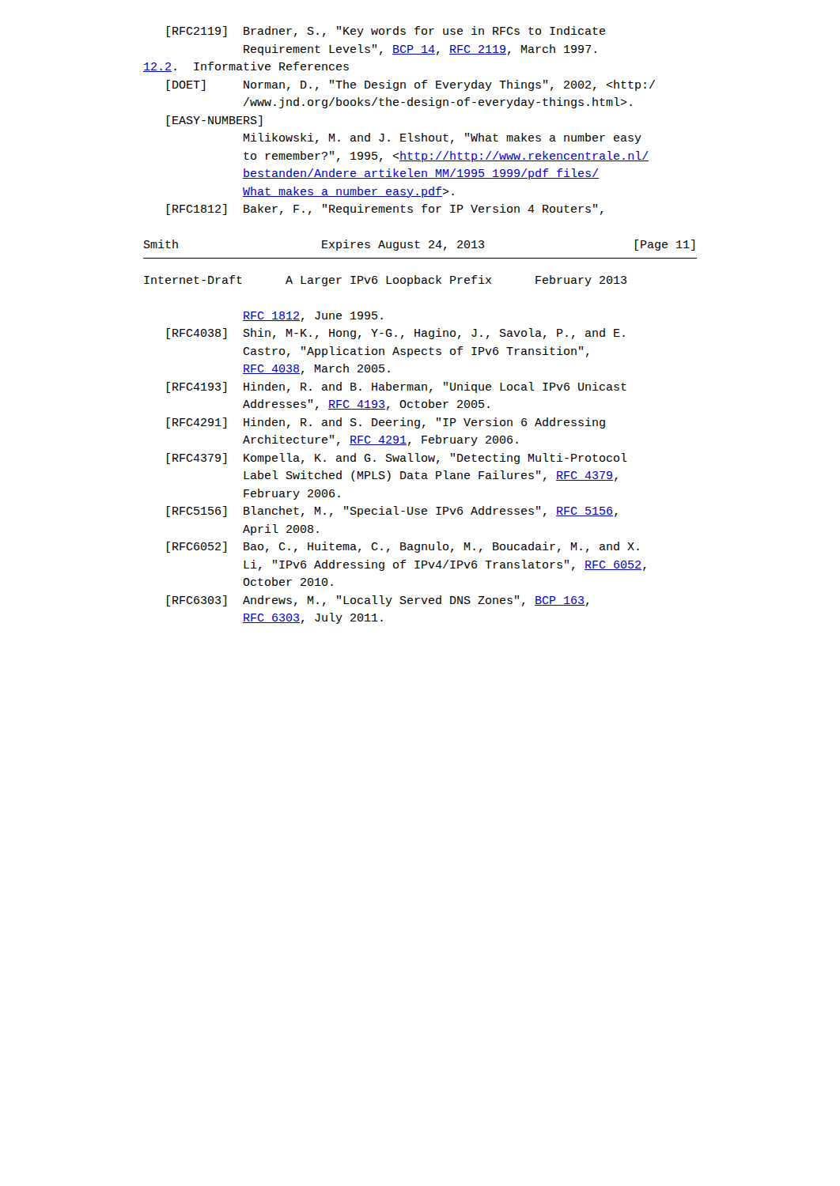[RFC2119]  Bradner, S., "Key words for use in RFCs to Indicate
              Requirement Levels", BCP 14, RFC 2119, March 1997.
12.2.  Informative References
   [DOET]     Norman, D., "The Design of Everyday Things", 2002, <http:/
              /www.jnd.org/books/the-design-of-everyday-things.html>.
   [EASY-NUMBERS]
              Milikowski, M. and J. Elshout, "What makes a number easy
              to remember?", 1995, <http://http://www.rekencentrale.nl/
              bestanden/Andere_artikelen_MM/1995_1999/pdf_files/
              What_makes_a_number_easy.pdf>.
   [RFC1812]  Baker, F., "Requirements for IP Version 4 Routers",
Smith                    Expires August 24, 2013[Page 11]
Internet-Draft      A Larger IPv6 Loopback Prefix      February 2013
              RFC 1812, June 1995.
   [RFC4038]  Shin, M-K., Hong, Y-G., Hagino, J., Savola, P., and E.
              Castro, "Application Aspects of IPv6 Transition",
              RFC 4038, March 2005.
   [RFC4193]  Hinden, R. and B. Haberman, "Unique Local IPv6 Unicast
              Addresses", RFC 4193, October 2005.
   [RFC4291]  Hinden, R. and S. Deering, "IP Version 6 Addressing
              Architecture", RFC 4291, February 2006.
   [RFC4379]  Kompella, K. and G. Swallow, "Detecting Multi-Protocol
              Label Switched (MPLS) Data Plane Failures", RFC 4379,
              February 2006.
   [RFC5156]  Blanchet, M., "Special-Use IPv6 Addresses", RFC 5156,
              April 2008.
   [RFC6052]  Bao, C., Huitema, C., Bagnulo, M., Boucadair, M., and X.
              Li, "IPv6 Addressing of IPv4/IPv6 Translators", RFC 6052,
              October 2010.
   [RFC6303]  Andrews, M., "Locally Served DNS Zones", BCP 163,
              RFC 6303, July 2011.